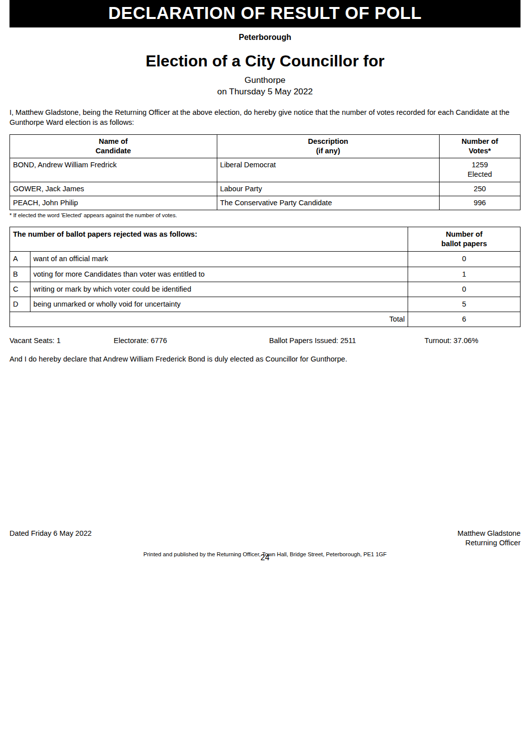DECLARATION OF RESULT OF POLL
Peterborough
Election of a City Councillor for
Gunthorpe
on Thursday 5 May 2022
I, Matthew Gladstone, being the Returning Officer at the above election, do hereby give notice that the number of votes recorded for each Candidate at the Gunthorpe Ward election is as follows:
| Name of Candidate | Description (if any) | Number of Votes* |
| --- | --- | --- |
| BOND, Andrew William Fredrick | Liberal Democrat | 1259 Elected |
| GOWER, Jack James | Labour Party | 250 |
| PEACH, John Philip | The Conservative Party Candidate | 996 |
* If elected the word 'Elected' appears against the number of votes.
| The number of ballot papers rejected was as follows: | Number of ballot papers |
| --- | --- |
| A | want of an official mark | 0 |
| B | voting for more Candidates than voter was entitled to | 1 |
| C | writing or mark by which voter could be identified | 0 |
| D | being unmarked or wholly void for uncertainty | 5 |
| Total | 6 |
Vacant Seats: 1 Electorate: 6776 Ballot Papers Issued: 2511 Turnout: 37.06%
And I do hereby declare that Andrew William Frederick Bond is duly elected as Councillor for Gunthorpe.
Dated Friday 6 May 2022
Matthew Gladstone
Returning Officer
Printed and published by the Returning Officer, Town Hall, Bridge Street, Peterborough, PE1 1GF 24